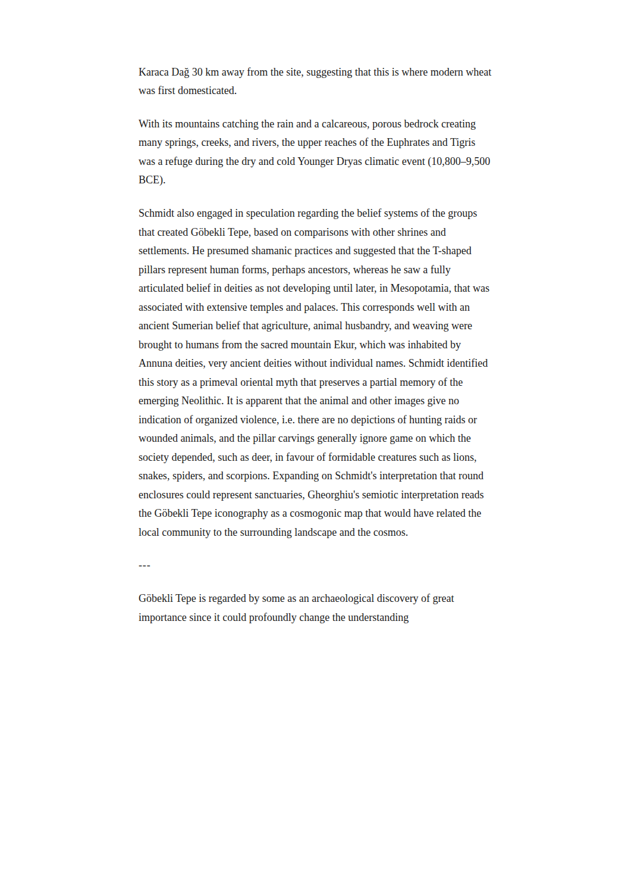Karaca Dağ 30 km away from the site, suggesting that this is where modern wheat was first domesticated.
With its mountains catching the rain and a calcareous, porous bedrock creating many springs, creeks, and rivers, the upper reaches of the Euphrates and Tigris was a refuge during the dry and cold Younger Dryas climatic event (10,800–9,500 BCE).
Schmidt also engaged in speculation regarding the belief systems of the groups that created Göbekli Tepe, based on comparisons with other shrines and settlements. He presumed shamanic practices and suggested that the T-shaped pillars represent human forms, perhaps ancestors, whereas he saw a fully articulated belief in deities as not developing until later, in Mesopotamia, that was associated with extensive temples and palaces. This corresponds well with an ancient Sumerian belief that agriculture, animal husbandry, and weaving were brought to humans from the sacred mountain Ekur, which was inhabited by Annuna deities, very ancient deities without individual names. Schmidt identified this story as a primeval oriental myth that preserves a partial memory of the emerging Neolithic. It is apparent that the animal and other images give no indication of organized violence, i.e. there are no depictions of hunting raids or wounded animals, and the pillar carvings generally ignore game on which the society depended, such as deer, in favour of formidable creatures such as lions, snakes, spiders, and scorpions. Expanding on Schmidt's interpretation that round enclosures could represent sanctuaries, Gheorghiu's semiotic interpretation reads the Göbekli Tepe iconography as a cosmogonic map that would have related the local community to the surrounding landscape and the cosmos.
---
Göbekli Tepe is regarded by some as an archaeological discovery of great importance since it could profoundly change the understanding